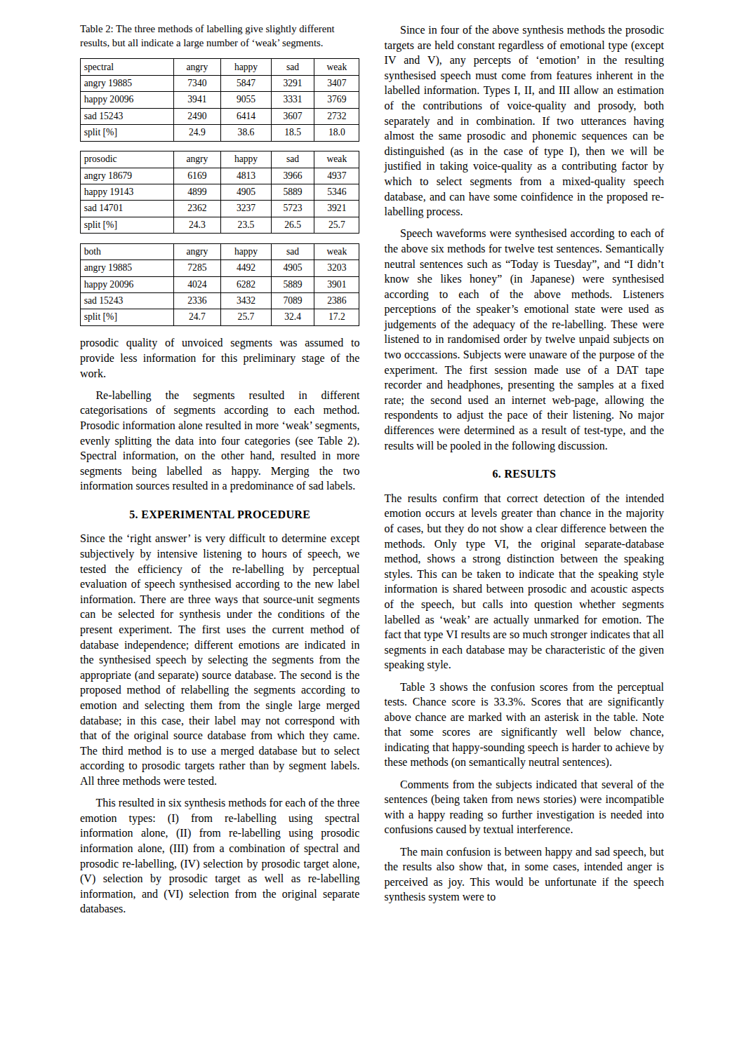Table 2: The three methods of labelling give slightly different results, but all indicate a large number of ‘weak’ segments.
| spectral | angry | happy | sad | weak |
| --- | --- | --- | --- | --- |
| angry 19885 | 7340 | 5847 | 3291 | 3407 |
| happy 20096 | 3941 | 9055 | 3331 | 3769 |
| sad 15243 | 2490 | 6414 | 3607 | 2732 |
| split [%] | 24.9 | 38.6 | 18.5 | 18.0 |
| prosodic | angry | happy | sad | weak |
| --- | --- | --- | --- | --- |
| angry 18679 | 6169 | 4813 | 3966 | 4937 |
| happy 19143 | 4899 | 4905 | 5889 | 5346 |
| sad 14701 | 2362 | 3237 | 5723 | 3921 |
| split [%] | 24.3 | 23.5 | 26.5 | 25.7 |
| both | angry | happy | sad | weak |
| --- | --- | --- | --- | --- |
| angry 19885 | 7285 | 4492 | 4905 | 3203 |
| happy 20096 | 4024 | 6282 | 5889 | 3901 |
| sad 15243 | 2336 | 3432 | 7089 | 2386 |
| split [%] | 24.7 | 25.7 | 32.4 | 17.2 |
prosodic quality of unvoiced segments was assumed to provide less information for this preliminary stage of the work.
Re-labelling the segments resulted in different categorisations of segments according to each method. Prosodic information alone resulted in more ‘weak’ segments, evenly splitting the data into four categories (see Table 2). Spectral information, on the other hand, resulted in more segments being labelled as happy. Merging the two information sources resulted in a predominance of sad labels.
5. Experimental Procedure
Since the ‘right answer’ is very difficult to determine except subjectively by intensive listening to hours of speech, we tested the efficiency of the re-labelling by perceptual evaluation of speech synthesised according to the new label information. There are three ways that source-unit segments can be selected for synthesis under the conditions of the present experiment. The first uses the current method of database independence; different emotions are indicated in the synthesised speech by selecting the segments from the appropriate (and separate) source database. The second is the proposed method of relabelling the segments according to emotion and selecting them from the single large merged database; in this case, their label may not correspond with that of the original source database from which they came. The third method is to use a merged database but to select according to prosodic targets rather than by segment labels. All three methods were tested.
This resulted in six synthesis methods for each of the three emotion types: (I) from re-labelling using spectral information alone, (II) from re-labelling using prosodic information alone, (III) from a combination of spectral and prosodic re-labelling, (IV) selection by prosodic target alone, (V) selection by prosodic target as well as re-labelling information, and (VI) selection from the original separate databases.
Since in four of the above synthesis methods the prosodic targets are held constant regardless of emotional type (except IV and V), any percepts of ‘emotion’ in the resulting synthesised speech must come from features inherent in the labelled information. Types I, II, and III allow an estimation of the contributions of voice-quality and prosody, both separately and in combination. If two utterances having almost the same prosodic and phonemic sequences can be distinguished (as in the case of type I), then we will be justified in taking voice-quality as a contributing factor by which to select segments from a mixed-quality speech database, and can have some coinfidence in the proposed re-labelling process.
Speech waveforms were synthesised according to each of the above six methods for twelve test sentences. Semantically neutral sentences such as “Today is Tuesday”, and “I didn’t know she likes honey” (in Japanese) were synthesised according to each of the above methods. Listeners perceptions of the speaker’s emotional state were used as judgements of the adequacy of the re-labelling. These were listened to in randomised order by twelve unpaid subjects on two occcassions. Subjects were unaware of the purpose of the experiment. The first session made use of a DAT tape recorder and headphones, presenting the samples at a fixed rate; the second used an internet web-page, allowing the respondents to adjust the pace of their listening. No major differences were determined as a result of test-type, and the results will be pooled in the following discussion.
6. Results
The results confirm that correct detection of the intended emotion occurs at levels greater than chance in the majority of cases, but they do not show a clear difference between the methods. Only type VI, the original separate-database method, shows a strong distinction between the speaking styles. This can be taken to indicate that the speaking style information is shared between prosodic and acoustic aspects of the speech, but calls into question whether segments labelled as ‘weak’ are actually unmarked for emotion. The fact that type VI results are so much stronger indicates that all segments in each database may be characteristic of the given speaking style.
Table 3 shows the confusion scores from the perceptual tests. Chance score is 33.3%. Scores that are significantly above chance are marked with an asterisk in the table. Note that some scores are significantly well below chance, indicating that happy-sounding speech is harder to achieve by these methods (on semantically neutral sentences).
Comments from the subjects indicated that several of the sentences (being taken from news stories) were incompatible with a happy reading so further investigation is needed into confusions caused by textual interference.
The main confusion is between happy and sad speech, but the results also show that, in some cases, intended anger is perceived as joy. This would be unfortunate if the speech synthesis system were to